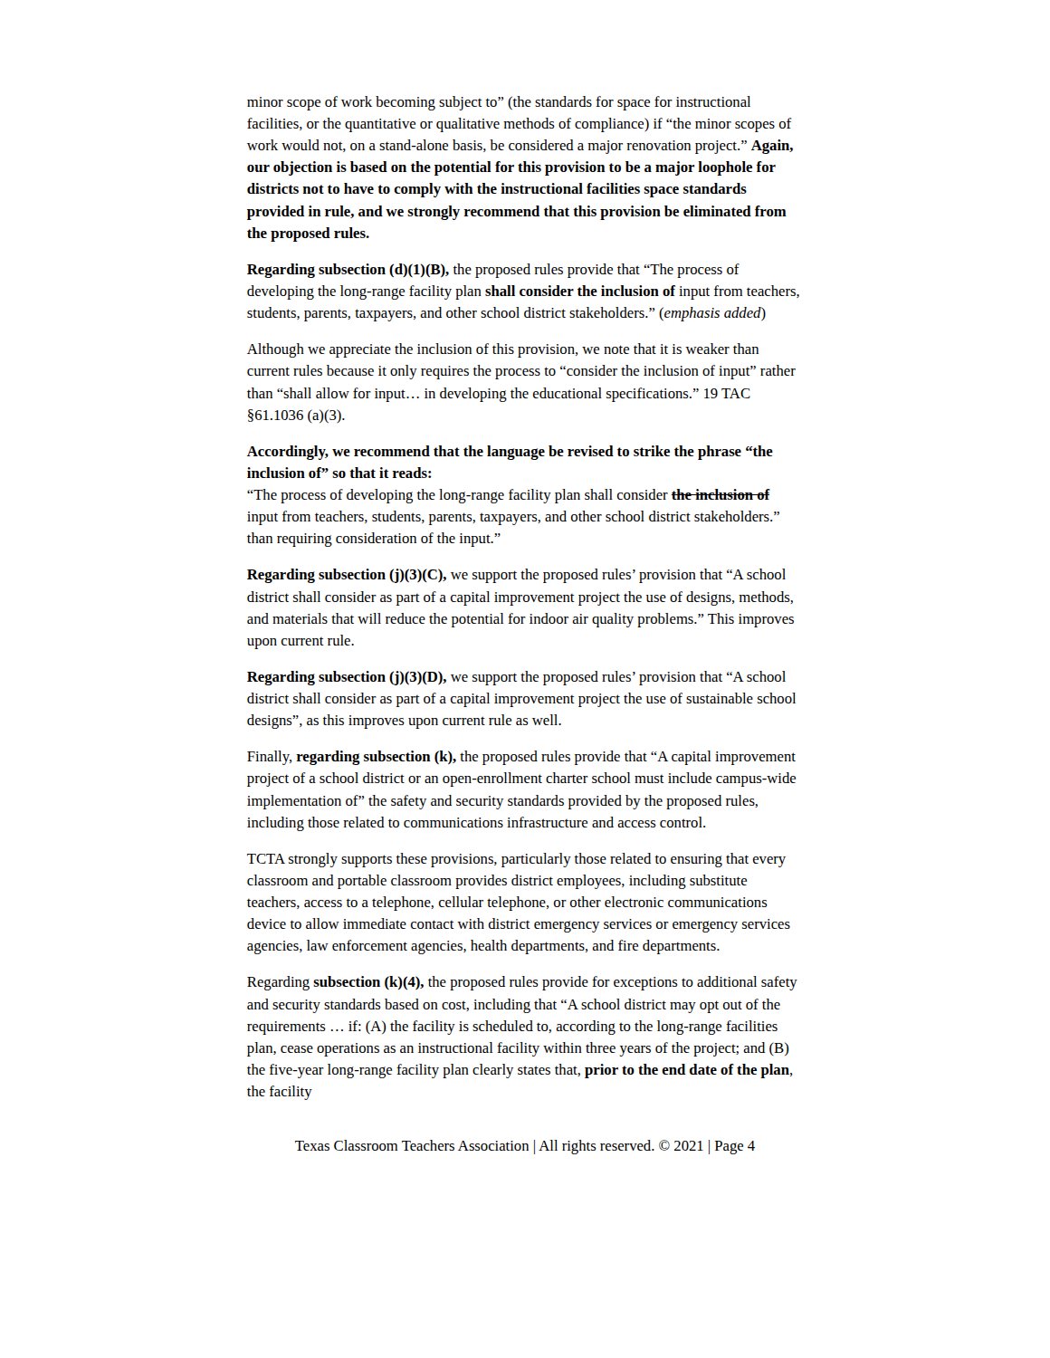minor scope of work becoming subject to” (the standards for space for instructional facilities, or the quantitative or qualitative methods of compliance) if “the minor scopes of work would not, on a stand-alone basis, be considered a major renovation project.” Again, our objection is based on the potential for this provision to be a major loophole for districts not to have to comply with the instructional facilities space standards provided in rule, and we strongly recommend that this provision be eliminated from the proposed rules.
Regarding subsection (d)(1)(B), the proposed rules provide that “The process of developing the long-range facility plan shall consider the inclusion of input from teachers, students, parents, taxpayers, and other school district stakeholders.” (emphasis added)
Although we appreciate the inclusion of this provision, we note that it is weaker than current rules because it only requires the process to “consider the inclusion of input” rather than “shall allow for input… in developing the educational specifications.” 19 TAC §61.1036 (a)(3).
Accordingly, we recommend that the language be revised to strike the phrase “the inclusion of” so that it reads:
“The process of developing the long-range facility plan shall consider the inclusion of input from teachers, students, parents, taxpayers, and other school district stakeholders.”
than requiring consideration of the input.”
Regarding subsection (j)(3)(C), we support the proposed rules’ provision that “A school district shall consider as part of a capital improvement project the use of designs, methods, and materials that will reduce the potential for indoor air quality problems.” This improves upon current rule.
Regarding subsection (j)(3)(D), we support the proposed rules’ provision that “A school district shall consider as part of a capital improvement project the use of sustainable school designs”, as this improves upon current rule as well.
Finally, regarding subsection (k), the proposed rules provide that “A capital improvement project of a school district or an open-enrollment charter school must include campus-wide implementation of” the safety and security standards provided by the proposed rules, including those related to communications infrastructure and access control.
TCTA strongly supports these provisions, particularly those related to ensuring that every classroom and portable classroom provides district employees, including substitute teachers, access to a telephone, cellular telephone, or other electronic communications device to allow immediate contact with district emergency services or emergency services agencies, law enforcement agencies, health departments, and fire departments.
Regarding subsection (k)(4), the proposed rules provide for exceptions to additional safety and security standards based on cost, including that “A school district may opt out of the requirements … if: (A) the facility is scheduled to, according to the long-range facilities plan, cease operations as an instructional facility within three years of the project; and (B) the five-year long-range facility plan clearly states that, prior to the end date of the plan, the facility
Texas Classroom Teachers Association | All rights reserved. © 2021 | Page 4